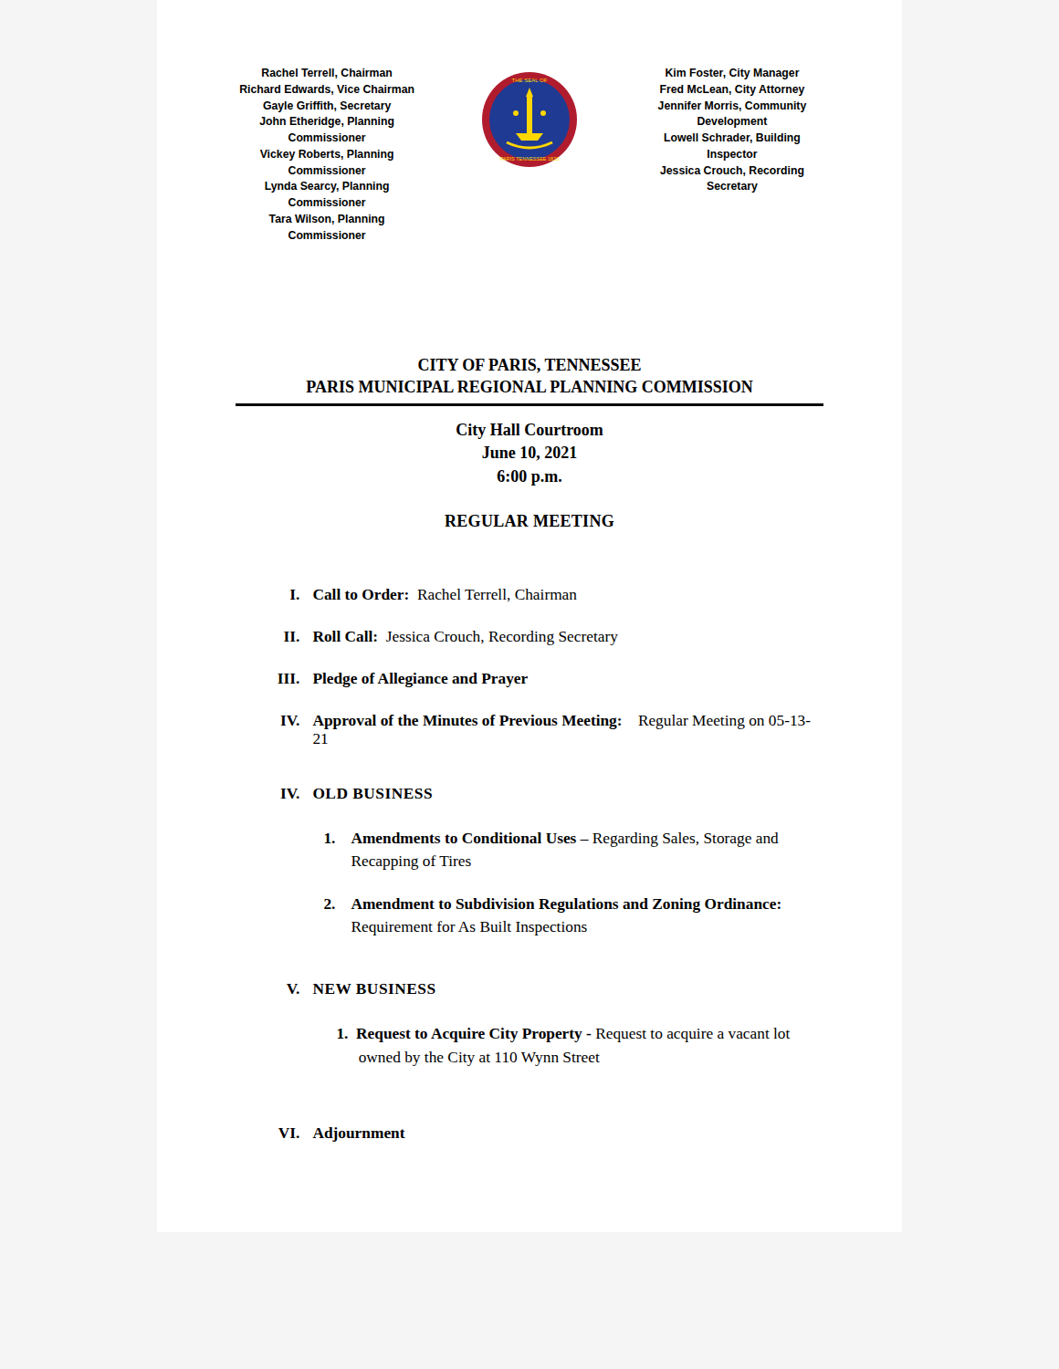Rachel Terrell, Chairman
Richard Edwards, Vice Chairman
Gayle Griffith, Secretary
John Etheridge, Planning Commissioner
Vickey Roberts, Planning Commissioner
Lynda Searcy, Planning Commissioner
Tara Wilson, Planning Commissioner
THE SEAL OF PARIS TENNESSEE 1823
Kim Foster, City Manager
Fred McLean, City Attorney
Jennifer Morris, Community Development
Lowell Schrader, Building Inspector
Jessica Crouch, Recording Secretary
CITY OF PARIS, TENNESSEE
PARIS MUNICIPAL REGIONAL PLANNING COMMISSION
City Hall Courtroom
June 10, 2021
6:00 p.m.
REGULAR MEETING
I. Call to Order: Rachel Terrell, Chairman
II. Roll Call: Jessica Crouch, Recording Secretary
III. Pledge of Allegiance and Prayer
IV. Approval of the Minutes of Previous Meeting: Regular Meeting on 05-13-21
IV. OLD BUSINESS
1. Amendments to Conditional Uses – Regarding Sales, Storage and Recapping of Tires
2. Amendment to Subdivision Regulations and Zoning Ordinance: Requirement for As Built Inspections
V. NEW BUSINESS
1. Request to Acquire City Property - Request to acquire a vacant lot owned by the City at 110 Wynn Street
VI. Adjournment